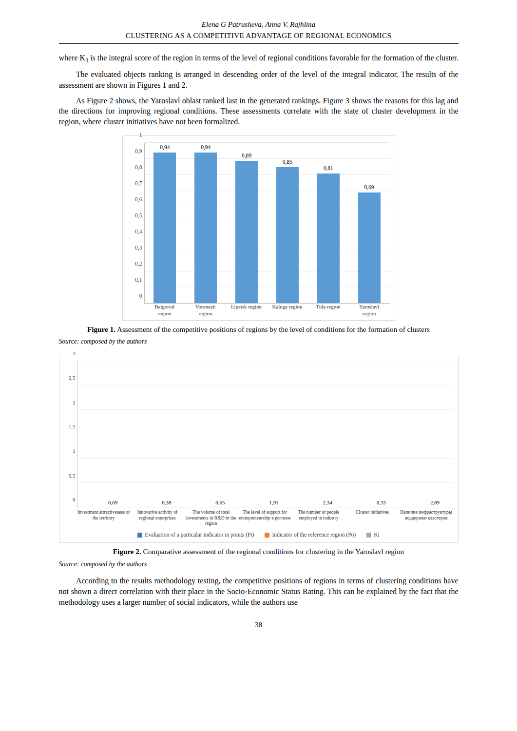Elena G Patrusheva, Anna V. Rajhlina
Clustering as a Competitive Advantage of Regional Economics
where K3 is the integral score of the region in terms of the level of regional conditions favorable for the formation of the cluster.
The evaluated objects ranking is arranged in descending order of the level of the integral indicator. The results of the assessment are shown in Figures 1 and 2.
As Figure 2 shows, the Yaroslavl oblast ranked last in the generated rankings. Figure 3 shows the reasons for this lag and the directions for improving regional conditions. These assessments correlate with the state of cluster development in the region, where cluster initiatives have not been formalized.
1 0,9 0,8 0,7 0,6 0,5 0,4 0,3 0,2 0,1 0
0,94
0,94
0,89
0,85
0,81
0,69
Belgorod
region
Voronezh
region
Lipetsk region
Kaluga region
Tula region
Yaroslavl
region
Figure 1. Assessment of the competitive positions of regions by the level of conditions for the formation of clusters
Source: composed by the authors
3 2,5 2 1,5 1 0,5 0
0,69
0,38
0,65
1,91
2,34
0,33
2,89
Investment attractiveness of the territory
Innovative activity of regional enterprises
The volume of total investments in R&D in the region
The level of support for entrepreneurship в регионе
The number of people employed in industry
Cluster initiatives
Наличие инфраструктуры поддержки кластеров
Evaluation of a particular indicator in points (Pi)
Indicator of the reference region (Po)
Ki
Figure 2. Comparative assessment of the regional conditions for clustering in the Yaroslavl region
Source: composed by the authors
According to the results methodology testing, the competitive positions of regions in terms of clustering conditions have not shown a direct correlation with their place in the Socio-Economic Status Rating. This can be explained by the fact that the methodology uses a larger number of social indicators, while the authors use
38